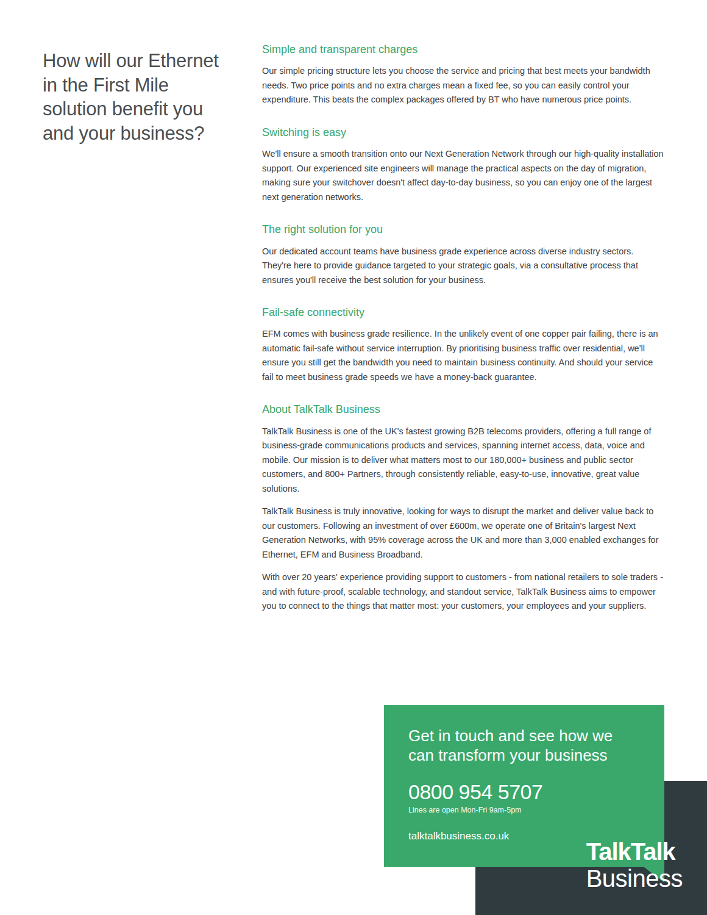How will our Ethernet in the First Mile solution benefit you and your business?
Simple and transparent charges
Our simple pricing structure lets you choose the service and pricing that best meets your bandwidth needs. Two price points and no extra charges mean a fixed fee, so you can easily control your expenditure. This beats the complex packages offered by BT who have numerous price points.
Switching is easy
We'll ensure a smooth transition onto our Next Generation Network through our high-quality installation support. Our experienced site engineers will manage the practical aspects on the day of migration, making sure your switchover doesn't affect day-to-day business, so you can enjoy one of the largest next generation networks.
The right solution for you
Our dedicated account teams have business grade experience across diverse industry sectors. They're here to provide guidance targeted to your strategic goals, via a consultative process that ensures you'll receive the best solution for your business.
Fail-safe connectivity
EFM comes with business grade resilience. In the unlikely event of one copper pair failing, there is an automatic fail-safe without service interruption. By prioritising business traffic over residential, we'll ensure you still get the bandwidth you need to maintain business continuity. And should your service fail to meet business grade speeds we have a money-back guarantee.
About TalkTalk Business
TalkTalk Business is one of the UK's fastest growing B2B telecoms providers, offering a full range of business-grade communications products and services, spanning internet access, data, voice and mobile. Our mission is to deliver what matters most to our 180,000+ business and public sector customers, and 800+ Partners, through consistently reliable, easy-to-use, innovative, great value solutions.
TalkTalk Business is truly innovative, looking for ways to disrupt the market and deliver value back to our customers. Following an investment of over £600m, we operate one of Britain's largest Next Generation Networks, with 95% coverage across the UK and more than 3,000 enabled exchanges for Ethernet, EFM and Business Broadband.
With over 20 years' experience providing support to customers - from national retailers to sole traders - and with future-proof, scalable technology, and standout service, TalkTalk Business aims to empower you to connect to the things that matter most: your customers, your employees and your suppliers.
Get in touch and see how we can transform your business
0800 954 5707
Lines are open Mon-Fri 9am-5pm
talktalkbusiness.co.uk
TalkTalk Business